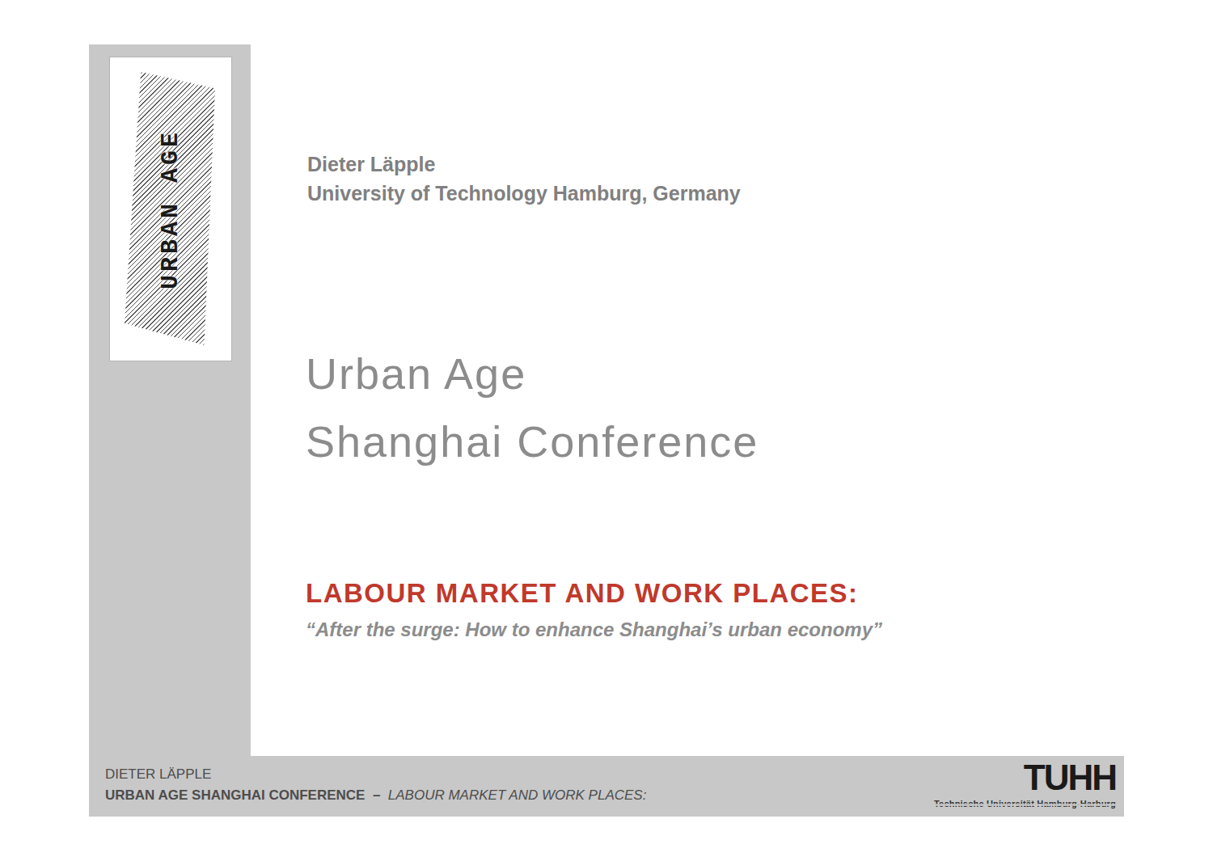URBAN AGE
Dieter Läpple
University of Technology Hamburg, Germany
Urban Age
Shanghai Conference
LABOUR MARKET AND WORK PLACES:
“After the surge: How to enhance Shanghai’s urban economy”
DIETER LÄPPLE
URBAN AGE SHANGHAI CONFERENCE – LABOUR MARKET AND WORK PLACES:
TUHH
Technische Universität Hamburg-Harburg